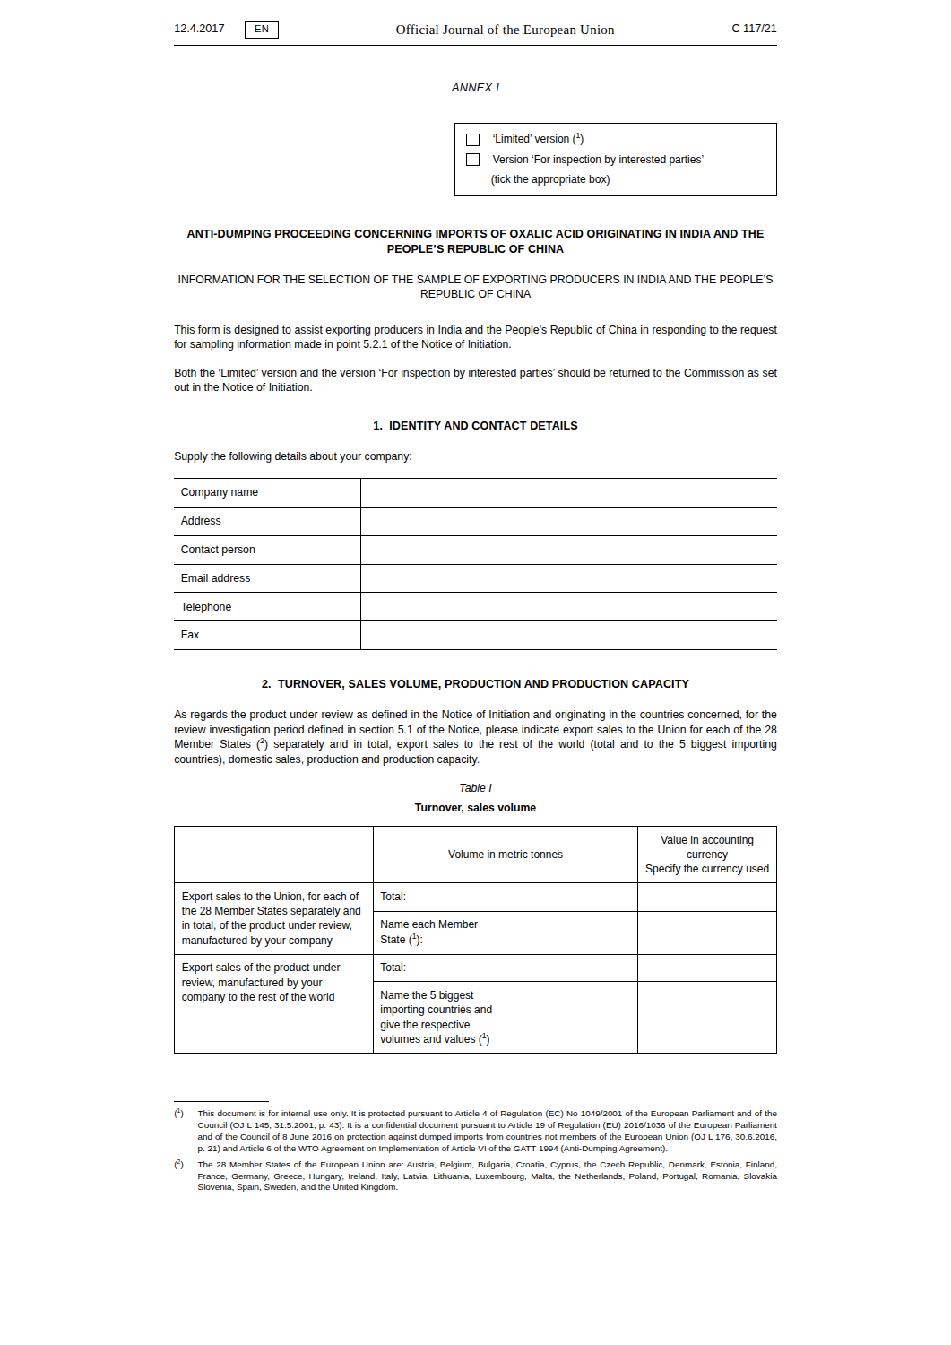12.4.2017 EN
Official Journal of the European Union
C 117/21
ANNEX I
‘Limited’ version (1)
Version ‘For inspection by interested parties’
(tick the appropriate box)
Anti-dumping proceeding concerning imports of oxalic acid originating in India and the People’s Republic of China
Information for the selection of the sample of exporting producers in India and the People’s Republic of China
This form is designed to assist exporting producers in India and the People’s Republic of China in responding to the request for sampling information made in point 5.2.1 of the Notice of Initiation.
Both the ‘Limited’ version and the version ‘For inspection by interested parties’ should be returned to the Commission as set out in the Notice of Initiation.
1. Identity and contact details
Supply the following details about your company:
| Company name | |
| Address | |
| Contact person | |
| Email address | |
| Telephone | |
| Fax | |
2. Turnover, sales volume, production and production capacity
As regards the product under review as defined in the Notice of Initiation and originating in the countries concerned, for the review investigation period defined in section 5.1 of the Notice, please indicate export sales to the Union for each of the 28 Member States (2) separately and in total, export sales to the rest of the world (total and to the 5 biggest importing countries), domestic sales, production and production capacity.
Table I
Turnover, sales volume
| | Volume in metric tonnes | Value in accounting currency Specify the currency used |
| --- | --- | --- |
| Export sales to the Union, for each of the 28 Member States separately and in total, of the product under review, manufactured by your company | Total: | | |
| Name each Member State ( 1 ): | | |
| Export sales of the product under review, manufactured by your company to the rest of the world | Total: | | |
| Name the 5 biggest importing countries and give the respective volumes and values ( 1 ) | | |
(1)
This document is for internal use only. It is protected pursuant to Article 4 of Regulation (EC) No 1049/2001 of the European Parliament and of the Council (OJ L 145, 31.5.2001, p. 43). It is a confidential document pursuant to Article 19 of Regulation (EU) 2016/1036 of the European Parliament and of the Council of 8 June 2016 on protection against dumped imports from countries not members of the European Union (OJ L 176, 30.6.2016, p. 21) and Article 6 of the WTO Agreement on Implementation of Article VI of the GATT 1994 (Anti-Dumping Agreement).
(2)
The 28 Member States of the European Union are: Austria, Belgium, Bulgaria, Croatia, Cyprus, the Czech Republic, Denmark, Estonia, Finland, France, Germany, Greece, Hungary, Ireland, Italy, Latvia, Lithuania, Luxembourg, Malta, the Netherlands, Poland, Portugal, Romania, Slovakia Slovenia, Spain, Sweden, and the United Kingdom.